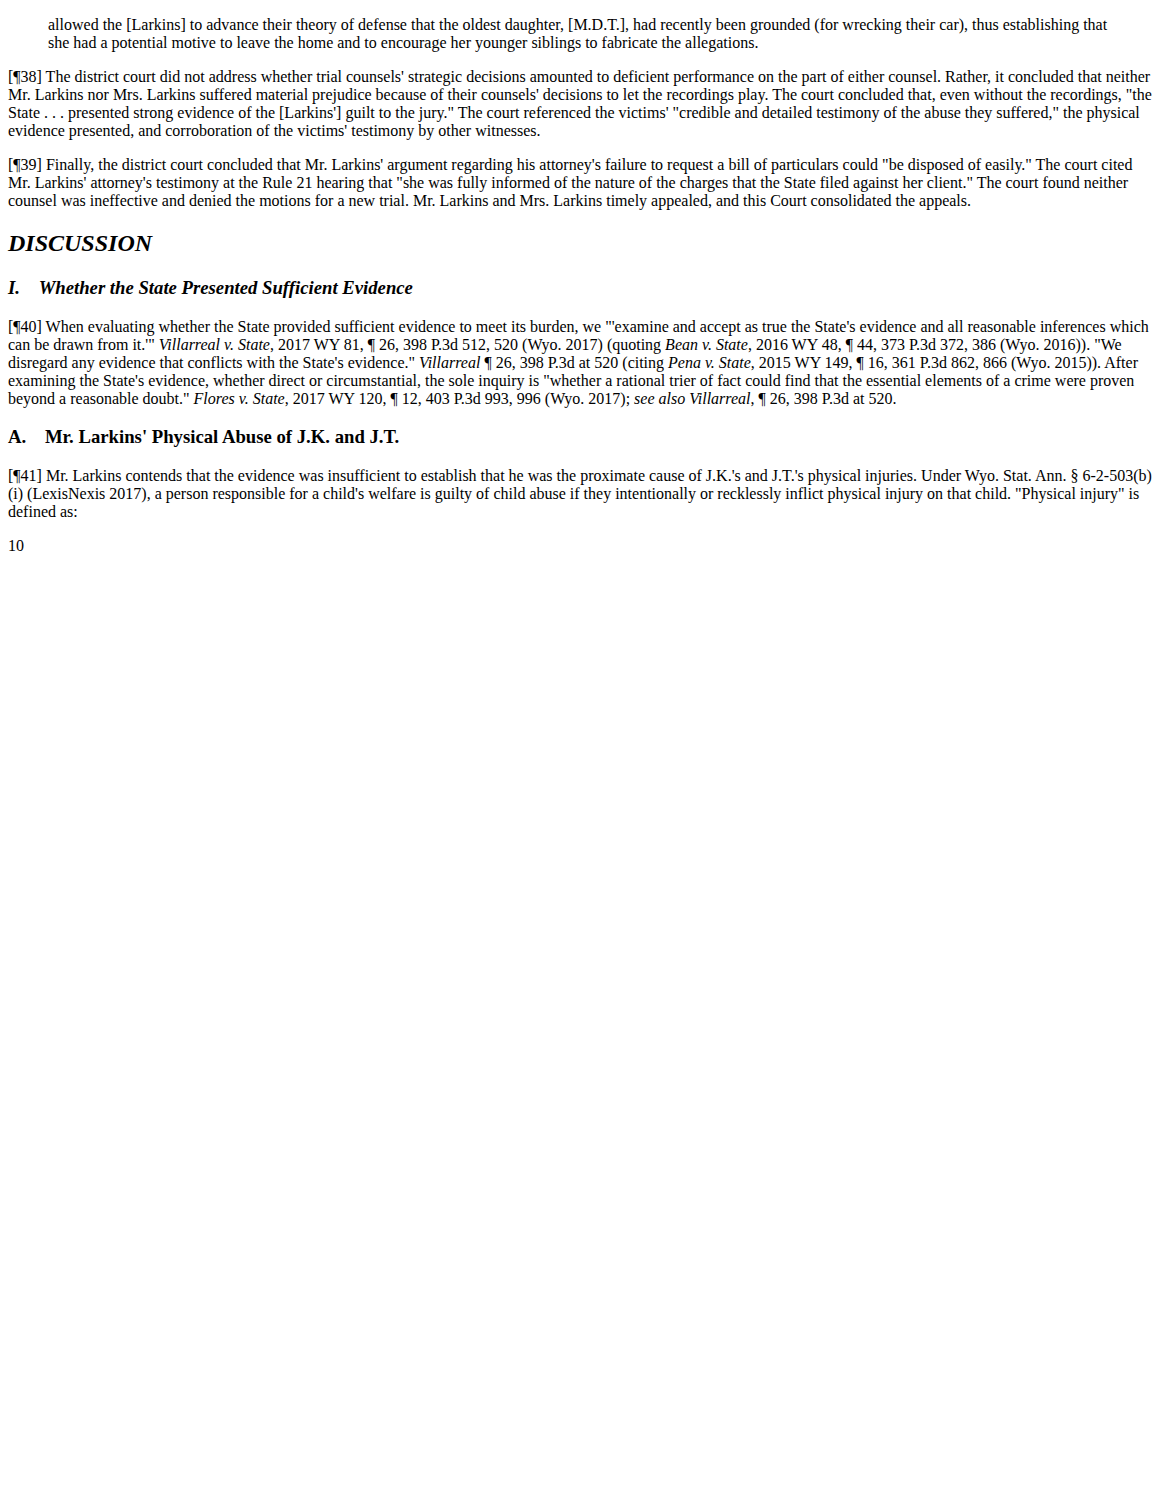allowed the [Larkins] to advance their theory of defense that the oldest daughter, [M.D.T.], had recently been grounded (for wrecking their car), thus establishing that she had a potential motive to leave the home and to encourage her younger siblings to fabricate the allegations.
[¶38] The district court did not address whether trial counsels' strategic decisions amounted to deficient performance on the part of either counsel. Rather, it concluded that neither Mr. Larkins nor Mrs. Larkins suffered material prejudice because of their counsels' decisions to let the recordings play. The court concluded that, even without the recordings, "the State . . . presented strong evidence of the [Larkins'] guilt to the jury." The court referenced the victims' "credible and detailed testimony of the abuse they suffered," the physical evidence presented, and corroboration of the victims' testimony by other witnesses.
[¶39] Finally, the district court concluded that Mr. Larkins' argument regarding his attorney's failure to request a bill of particulars could "be disposed of easily." The court cited Mr. Larkins' attorney's testimony at the Rule 21 hearing that "she was fully informed of the nature of the charges that the State filed against her client." The court found neither counsel was ineffective and denied the motions for a new trial. Mr. Larkins and Mrs. Larkins timely appealed, and this Court consolidated the appeals.
DISCUSSION
I. Whether the State Presented Sufficient Evidence
[¶40] When evaluating whether the State provided sufficient evidence to meet its burden, we "'examine and accept as true the State's evidence and all reasonable inferences which can be drawn from it.'" Villarreal v. State, 2017 WY 81, ¶ 26, 398 P.3d 512, 520 (Wyo. 2017) (quoting Bean v. State, 2016 WY 48, ¶ 44, 373 P.3d 372, 386 (Wyo. 2016)). "We disregard any evidence that conflicts with the State's evidence." Villarreal ¶ 26, 398 P.3d at 520 (citing Pena v. State, 2015 WY 149, ¶ 16, 361 P.3d 862, 866 (Wyo. 2015)). After examining the State's evidence, whether direct or circumstantial, the sole inquiry is "whether a rational trier of fact could find that the essential elements of a crime were proven beyond a reasonable doubt." Flores v. State, 2017 WY 120, ¶ 12, 403 P.3d 993, 996 (Wyo. 2017); see also Villarreal, ¶ 26, 398 P.3d at 520.
A. Mr. Larkins' Physical Abuse of J.K. and J.T.
[¶41] Mr. Larkins contends that the evidence was insufficient to establish that he was the proximate cause of J.K.'s and J.T.'s physical injuries. Under Wyo. Stat. Ann. § 6-2-503(b)(i) (LexisNexis 2017), a person responsible for a child's welfare is guilty of child abuse if they intentionally or recklessly inflict physical injury on that child. "Physical injury" is defined as:
10